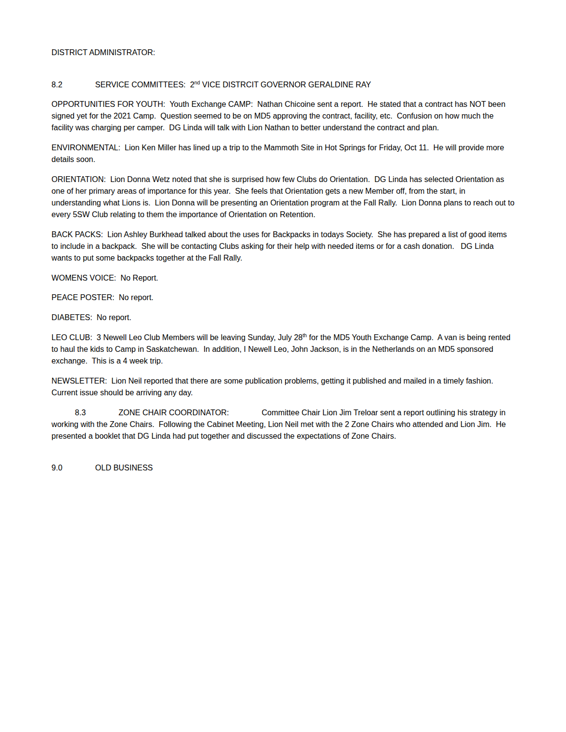DISTRICT ADMINISTRATOR:
8.2 SERVICE COMMITTEES: 2nd VICE DISTRCIT GOVERNOR GERALDINE RAY
OPPORTUNITIES FOR YOUTH: Youth Exchange CAMP: Nathan Chicoine sent a report. He stated that a contract has NOT been signed yet for the 2021 Camp. Question seemed to be on MD5 approving the contract, facility, etc. Confusion on how much the facility was charging per camper. DG Linda will talk with Lion Nathan to better understand the contract and plan.
ENVIRONMENTAL: Lion Ken Miller has lined up a trip to the Mammoth Site in Hot Springs for Friday, Oct 11. He will provide more details soon.
ORIENTATION: Lion Donna Wetz noted that she is surprised how few Clubs do Orientation. DG Linda has selected Orientation as one of her primary areas of importance for this year. She feels that Orientation gets a new Member off, from the start, in understanding what Lions is. Lion Donna will be presenting an Orientation program at the Fall Rally. Lion Donna plans to reach out to every 5SW Club relating to them the importance of Orientation on Retention.
BACK PACKS: Lion Ashley Burkhead talked about the uses for Backpacks in todays Society. She has prepared a list of good items to include in a backpack. She will be contacting Clubs asking for their help with needed items or for a cash donation. DG Linda wants to put some backpacks together at the Fall Rally.
WOMENS VOICE: No Report.
PEACE POSTER: No report.
DIABETES: No report.
LEO CLUB: 3 Newell Leo Club Members will be leaving Sunday, July 28th for the MD5 Youth Exchange Camp. A van is being rented to haul the kids to Camp in Saskatchewan. In addition, I Newell Leo, John Jackson, is in the Netherlands on an MD5 sponsored exchange. This is a 4 week trip.
NEWSLETTER: Lion Neil reported that there are some publication problems, getting it published and mailed in a timely fashion. Current issue should be arriving any day.
8.3 ZONE CHAIR COORDINATOR: Committee Chair Lion Jim Treloar sent a report outlining his strategy in working with the Zone Chairs. Following the Cabinet Meeting, Lion Neil met with the 2 Zone Chairs who attended and Lion Jim. He presented a booklet that DG Linda had put together and discussed the expectations of Zone Chairs.
9.0 OLD BUSINESS